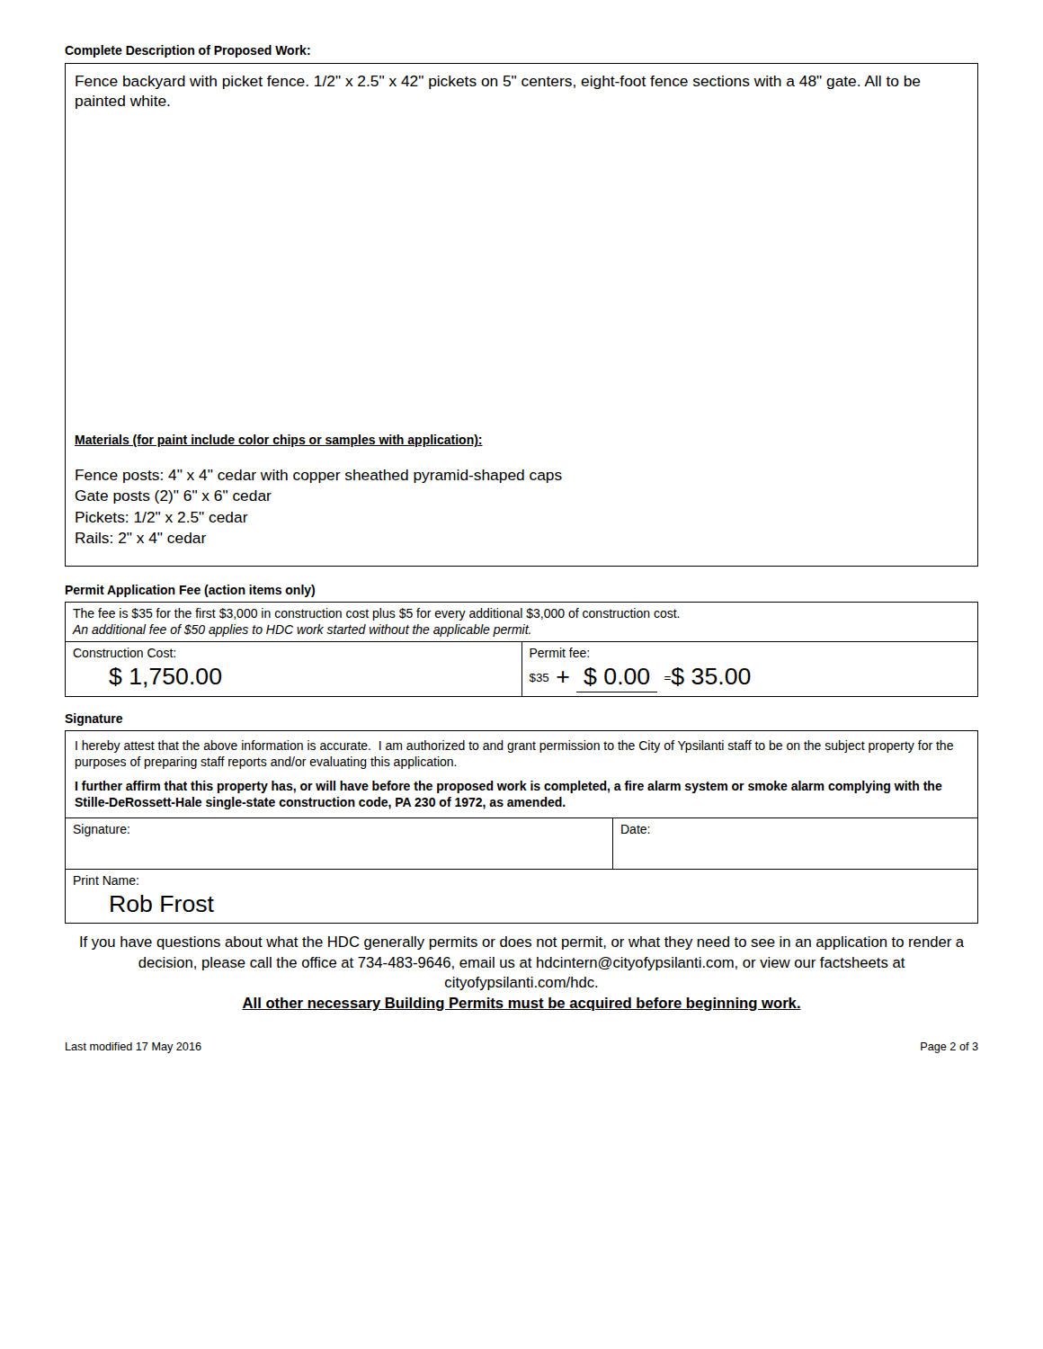Complete Description of Proposed Work:
Fence backyard with picket fence. 1/2" x 2.5" x 42" pickets on 5" centers, eight-foot fence sections with a 48" gate. All to be painted white.
Materials (for paint include color chips or samples with application):
Fence posts: 4" x 4" cedar with copper sheathed pyramid-shaped caps
Gate posts (2)" 6" x 6" cedar
Pickets: 1/2" x 2.5" cedar
Rails: 2" x 4" cedar
Permit Application Fee (action items only)
| The fee is $35 for the first $3,000 in construction cost plus $5 for every additional $3,000 of construction cost. An additional fee of $50 applies to HDC work started without the applicable permit. |
| Construction Cost: $ 1,750.00 | Permit fee: $35 + $ 0.00 = $ 35.00 |
Signature
I hereby attest that the above information is accurate. I am authorized to and grant permission to the City of Ypsilanti staff to be on the subject property for the purposes of preparing staff reports and/or evaluating this application.
I further affirm that this property has, or will have before the proposed work is completed, a fire alarm system or smoke alarm complying with the Stille-DeRossett-Hale single-state construction code, PA 230 of 1972, as amended.
| Signature: | Date: |
| Print Name: Rob Frost |
If you have questions about what the HDC generally permits or does not permit, or what they need to see in an application to render a decision, please call the office at 734-483-9646, email us at hdcintern@cityofypsilanti.com, or view our factsheets at cityofypsilanti.com/hdc.
All other necessary Building Permits must be acquired before beginning work.
Last modified 17 May 2016 Page 2 of 3